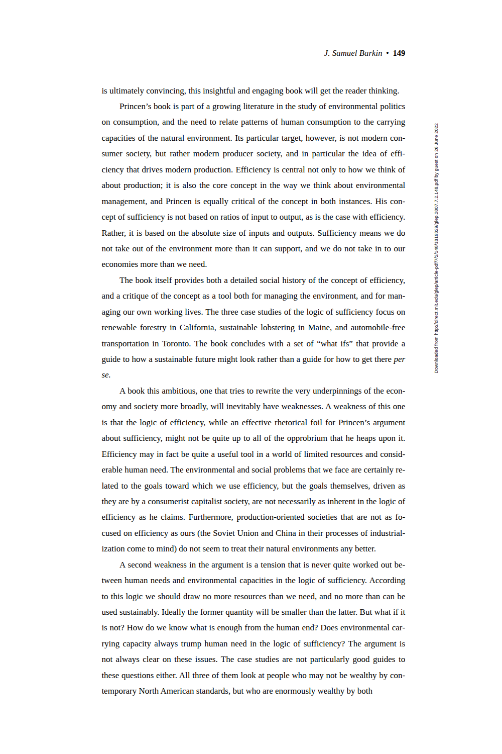J. Samuel Barkin•149
is ultimately convincing, this insightful and engaging book will get the reader thinking.
Princen’s book is part of a growing literature in the study of environmental politics on consumption, and the need to relate patterns of human consumption to the carrying capacities of the natural environment. Its particular target, however, is not modern consumer society, but rather modern producer society, and in particular the idea of efficiency that drives modern production. Efficiency is central not only to how we think of about production; it is also the core concept in the way we think about environmental management, and Princen is equally critical of the concept in both instances. His concept of sufficiency is not based on ratios of input to output, as is the case with efficiency. Rather, it is based on the absolute size of inputs and outputs. Sufficiency means we do not take out of the environment more than it can support, and we do not take in to our economies more than we need.
The book itself provides both a detailed social history of the concept of efficiency, and a critique of the concept as a tool both for managing the environment, and for managing our own working lives. The three case studies of the logic of sufficiency focus on renewable forestry in California, sustainable lobstering in Maine, and automobile-free transportation in Toronto. The book concludes with a set of “what ifs” that provide a guide to how a sustainable future might look rather than a guide for how to get there per se.
A book this ambitious, one that tries to rewrite the very underpinnings of the economy and society more broadly, will inevitably have weaknesses. A weakness of this one is that the logic of efficiency, while an effective rhetorical foil for Princen’s argument about sufficiency, might not be quite up to all of the opprobrium that he heaps upon it. Efficiency may in fact be quite a useful tool in a world of limited resources and considerable human need. The environmental and social problems that we face are certainly related to the goals toward which we use efficiency, but the goals themselves, driven as they are by a consumerist capitalist society, are not necessarily as inherent in the logic of efficiency as he claims. Furthermore, production-oriented societies that are not as focused on efficiency as ours (the Soviet Union and China in their processes of industrialization come to mind) do not seem to treat their natural environments any better.
A second weakness in the argument is a tension that is never quite worked out between human needs and environmental capacities in the logic of sufficiency. According to this logic we should draw no more resources than we need, and no more than can be used sustainably. Ideally the former quantity will be smaller than the latter. But what if it is not? How do we know what is enough from the human end? Does environmental carrying capacity always trump human need in the logic of sufficiency? The argument is not always clear on these issues. The case studies are not particularly good guides to these questions either. All three of them look at people who may not be wealthy by contemporary North American standards, but who are enormously wealthy by both
Downloaded from http://direct.mit.edu/glep/article-pdf/7/2/148/1819329/glep.2007.7.2.148.pdf by guest on 26 June 2022